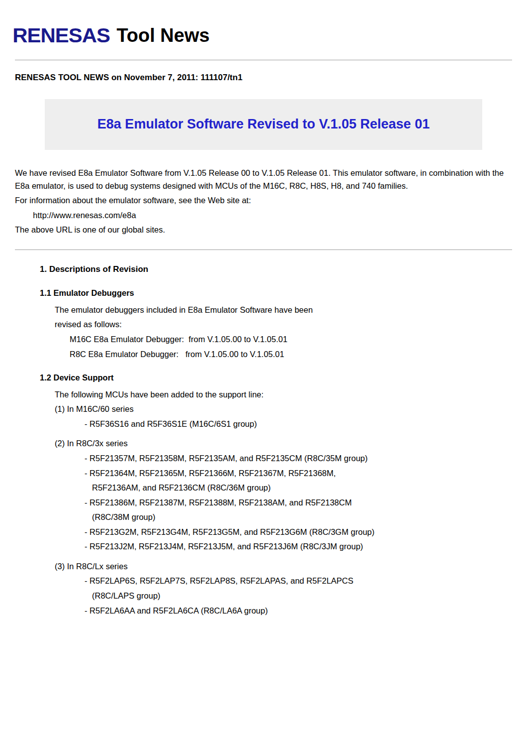RENESAS
Tool News
RENESAS TOOL NEWS on November 7, 2011: 111107/tn1
E8a Emulator Software Revised to V.1.05 Release 01
We have revised E8a Emulator Software from V.1.05 Release 00 to V.1.05 Release 01. This emulator software, in combination with the E8a emulator, is used to debug systems designed with MCUs of the M16C, R8C, H8S, H8, and 740 families.
For information about the emulator software, see the Web site at:
http://www.renesas.com/e8a
The above URL is one of our global sites.
1. Descriptions of Revision
1.1 Emulator Debuggers
The emulator debuggers included in E8a Emulator Software have been
revised as follows:
M16C E8a Emulator Debugger: from V.1.05.00 to V.1.05.01
R8C E8a Emulator Debugger: from V.1.05.00 to V.1.05.01
1.2 Device Support
The following MCUs have been added to the support line:
(1) In M16C/60 series
- R5F36S16 and R5F36S1E (M16C/6S1 group)
(2) In R8C/3x series
- R5F21357M, R5F21358M, R5F2135AM, and R5F2135CM (R8C/35M group)
- R5F21364M, R5F21365M, R5F21366M, R5F21367M, R5F21368M,
R5F2136AM, and R5F2136CM (R8C/36M group)
- R5F21386M, R5F21387M, R5F21388M, R5F2138AM, and R5F2138CM
(R8C/38M group)
- R5F213G2M, R5F213G4M, R5F213G5M, and R5F213G6M (R8C/3GM group)
- R5F213J2M, R5F213J4M, R5F213J5M, and R5F213J6M (R8C/3JM group)
(3) In R8C/Lx series
- R5F2LAP6S, R5F2LAP7S, R5F2LAP8S, R5F2LAPAS, and R5F2LAPCS
(R8C/LAPS group)
- R5F2LA6AA and R5F2LA6CA (R8C/LA6A group)